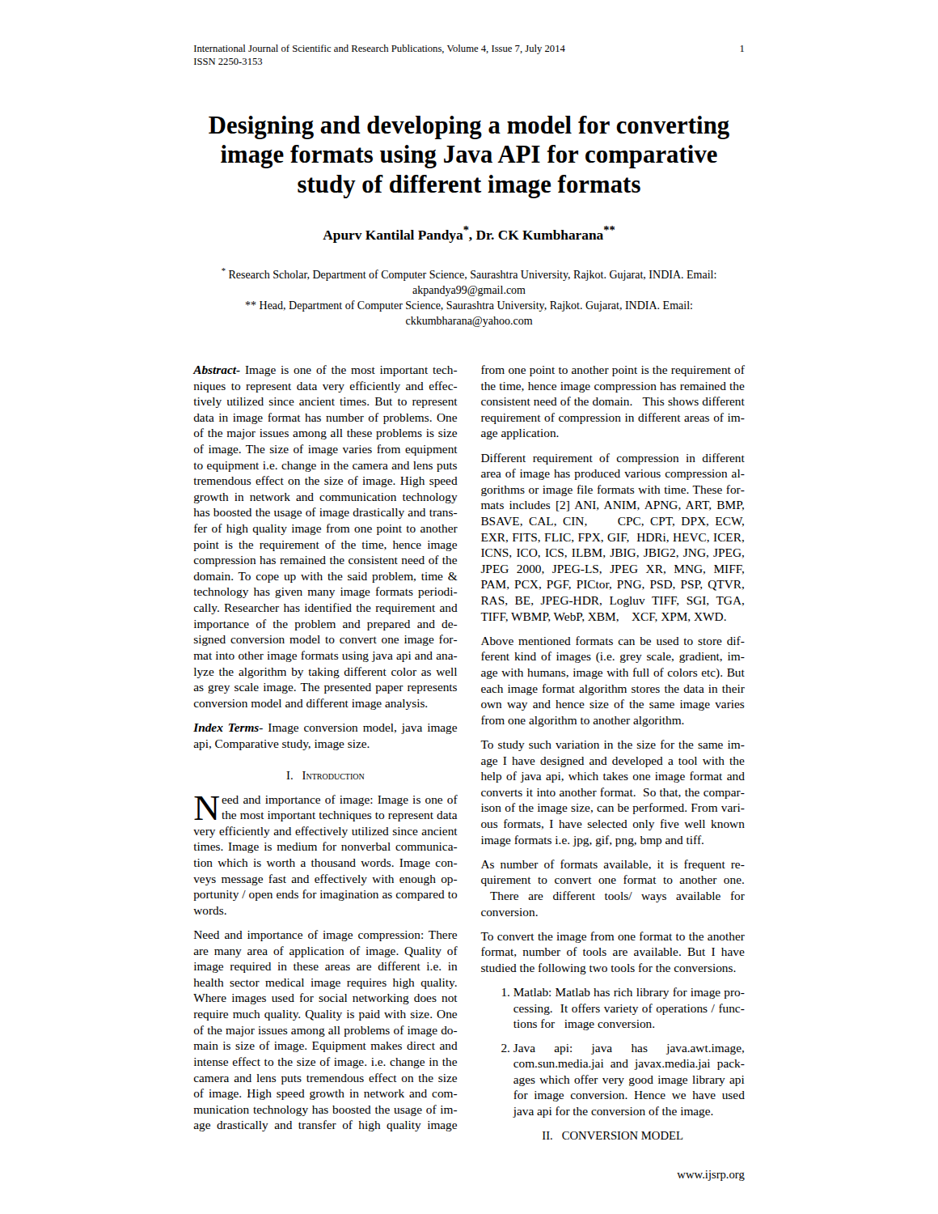International Journal of Scientific and Research Publications, Volume 4, Issue 7, July 2014
ISSN 2250-3153 1
Designing and developing a model for converting image formats using Java API for comparative study of different image formats
Apurv Kantilal Pandya*, Dr. CK Kumbharana**
* Research Scholar, Department of Computer Science, Saurashtra University, Rajkot. Gujarat, INDIA. Email: akpandya99@gmail.com
** Head, Department of Computer Science, Saurashtra University, Rajkot. Gujarat, INDIA. Email: ckkumbharana@yahoo.com
Abstract- Image is one of the most important techniques to represent data very efficiently and effectively utilized since ancient times. But to represent data in image format has number of problems. One of the major issues among all these problems is size of image. The size of image varies from equipment to equipment i.e. change in the camera and lens puts tremendous effect on the size of image. High speed growth in network and communication technology has boosted the usage of image drastically and transfer of high quality image from one point to another point is the requirement of the time, hence image compression has remained the consistent need of the domain. To cope up with the said problem, time & technology has given many image formats periodically. Researcher has identified the requirement and importance of the problem and prepared and designed conversion model to convert one image format into other image formats using java api and analyze the algorithm by taking different color as well as grey scale image. The presented paper represents conversion model and different image analysis.
Index Terms- Image conversion model, java image api, Comparative study, image size.
I. Introduction
Need and importance of image: Image is one of the most important techniques to represent data very efficiently and effectively utilized since ancient times. Image is medium for nonverbal communication which is worth a thousand words. Image conveys message fast and effectively with enough opportunity / open ends for imagination as compared to words.
Need and importance of image compression: There are many area of application of image. Quality of image required in these areas are different i.e. in health sector medical image requires high quality. Where images used for social networking does not require much quality. Quality is paid with size. One of the major issues among all problems of image domain is size of image. Equipment makes direct and intense effect to the size of image. i.e. change in the camera and lens puts tremendous effect on the size of image. High speed growth in network and communication technology has boosted the usage of image drastically and transfer of high quality image from one point to another point is the requirement of the time, hence image compression has remained the consistent need of the domain. This shows different requirement of compression in different areas of image application.
Different requirement of compression in different area of image has produced various compression algorithms or image file formats with time. These formats includes [2] ANI, ANIM, APNG, ART, BMP, BSAVE, CAL, CIN, CPC, CPT, DPX, ECW, EXR, FITS, FLIC, FPX, GIF, HDRi, HEVC, ICER, ICNS, ICO, ICS, ILBM, JBIG, JBIG2, JNG, JPEG, JPEG 2000, JPEG-LS, JPEG XR, MNG, MIFF, PAM, PCX, PGF, PICtor, PNG, PSD, PSP, QTVR, RAS, BE, JPEG-HDR, Logluv TIFF, SGI, TGA, TIFF, WBMP, WebP, XBM, XCF, XPM, XWD.
Above mentioned formats can be used to store different kind of images (i.e. grey scale, gradient, image with humans, image with full of colors etc). But each image format algorithm stores the data in their own way and hence size of the same image varies from one algorithm to another algorithm.
To study such variation in the size for the same image I have designed and developed a tool with the help of java api, which takes one image format and converts it into another format. So that, the comparison of the image size, can be performed. From various formats, I have selected only five well known image formats i.e. jpg, gif, png, bmp and tiff.
As number of formats available, it is frequent requirement to convert one format to another one. There are different tools/ ways available for conversion.
To convert the image from one format to the another format, number of tools are available. But I have studied the following two tools for the conversions.
Matlab: Matlab has rich library for image processing. It offers variety of operations / functions for image conversion.
Java api: java has java.awt.image, com.sun.media.jai and javax.media.jai packages which offer very good image library api for image conversion. Hence we have used java api for the conversion of the image.
II. CONVERSION MODEL
www.ijsrp.org